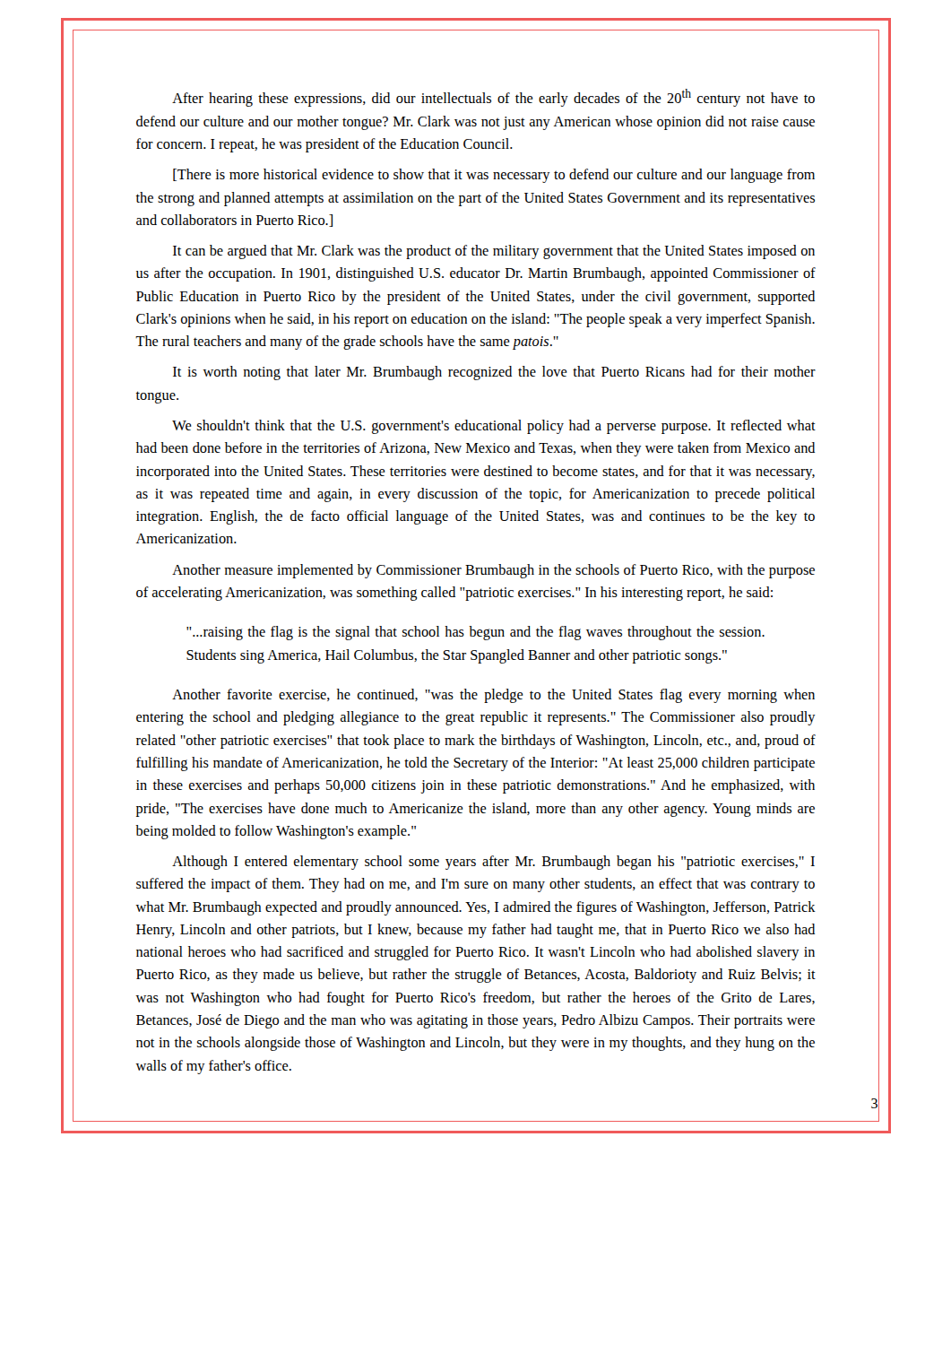After hearing these expressions, did our intellectuals of the early decades of the 20th century not have to defend our culture and our mother tongue? Mr. Clark was not just any American whose opinion did not raise cause for concern. I repeat, he was president of the Education Council.
[There is more historical evidence to show that it was necessary to defend our culture and our language from the strong and planned attempts at assimilation on the part of the United States Government and its representatives and collaborators in Puerto Rico.]
It can be argued that Mr. Clark was the product of the military government that the United States imposed on us after the occupation. In 1901, distinguished U.S. educator Dr. Martin Brumbaugh, appointed Commissioner of Public Education in Puerto Rico by the president of the United States, under the civil government, supported Clark's opinions when he said, in his report on education on the island: "The people speak a very imperfect Spanish. The rural teachers and many of the grade schools have the same patois."
It is worth noting that later Mr. Brumbaugh recognized the love that Puerto Ricans had for their mother tongue.
We shouldn't think that the U.S. government's educational policy had a perverse purpose. It reflected what had been done before in the territories of Arizona, New Mexico and Texas, when they were taken from Mexico and incorporated into the United States. These territories were destined to become states, and for that it was necessary, as it was repeated time and again, in every discussion of the topic, for Americanization to precede political integration. English, the de facto official language of the United States, was and continues to be the key to Americanization.
Another measure implemented by Commissioner Brumbaugh in the schools of Puerto Rico, with the purpose of accelerating Americanization, was something called "patriotic exercises." In his interesting report, he said:
"...raising the flag is the signal that school has begun and the flag waves throughout the session. Students sing America, Hail Columbus, the Star Spangled Banner and other patriotic songs."
Another favorite exercise, he continued, "was the pledge to the United States flag every morning when entering the school and pledging allegiance to the great republic it represents." The Commissioner also proudly related "other patriotic exercises" that took place to mark the birthdays of Washington, Lincoln, etc., and, proud of fulfilling his mandate of Americanization, he told the Secretary of the Interior: "At least 25,000 children participate in these exercises and perhaps 50,000 citizens join in these patriotic demonstrations." And he emphasized, with pride, "The exercises have done much to Americanize the island, more than any other agency. Young minds are being molded to follow Washington's example."
Although I entered elementary school some years after Mr. Brumbaugh began his "patriotic exercises," I suffered the impact of them. They had on me, and I'm sure on many other students, an effect that was contrary to what Mr. Brumbaugh expected and proudly announced. Yes, I admired the figures of Washington, Jefferson, Patrick Henry, Lincoln and other patriots, but I knew, because my father had taught me, that in Puerto Rico we also had national heroes who had sacrificed and struggled for Puerto Rico. It wasn't Lincoln who had abolished slavery in Puerto Rico, as they made us believe, but rather the struggle of Betances, Acosta, Baldorioty and Ruiz Belvis; it was not Washington who had fought for Puerto Rico's freedom, but rather the heroes of the Grito de Lares, Betances, José de Diego and the man who was agitating in those years, Pedro Albizu Campos. Their portraits were not in the schools alongside those of Washington and Lincoln, but they were in my thoughts, and they hung on the walls of my father's office.
3